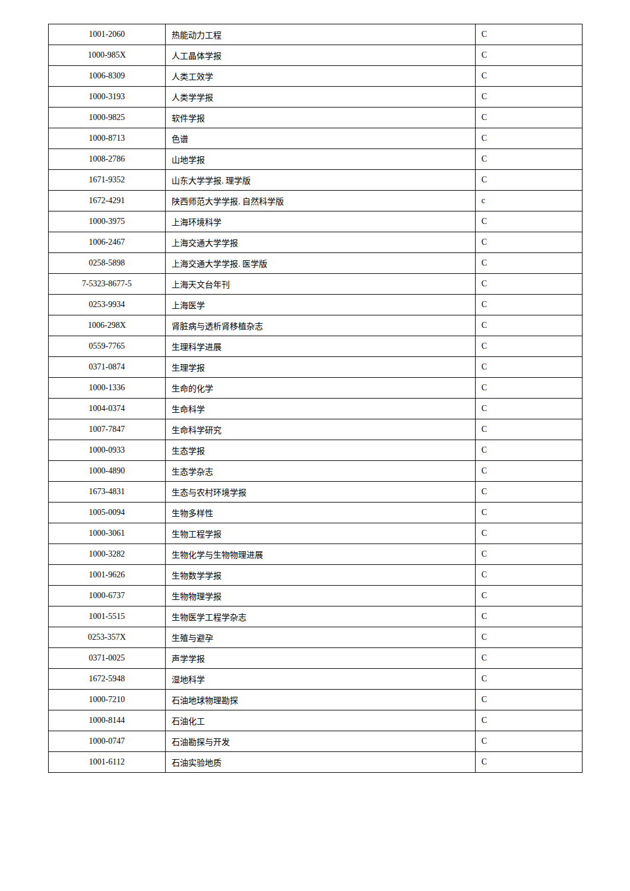| 1001-2060 | 热能动力工程 | C |
| 1000-985X | 人工晶体学报 | C |
| 1006-8309 | 人类工效学 | C |
| 1000-3193 | 人类学学报 | C |
| 1000-9825 | 软件学报 | C |
| 1000-8713 | 色谱 | C |
| 1008-2786 | 山地学报 | C |
| 1671-9352 | 山东大学学报. 理学版 | C |
| 1672-4291 | 陕西师范大学学报. 自然科学版 | c |
| 1000-3975 | 上海环境科学 | C |
| 1006-2467 | 上海交通大学学报 | C |
| 0258-5898 | 上海交通大学学报. 医学版 | C |
| 7-5323-8677-5 | 上海天文台年刊 | C |
| 0253-9934 | 上海医学 | C |
| 1006-298X | 肾脏病与透析肾移植杂志 | C |
| 0559-7765 | 生理科学进展 | C |
| 0371-0874 | 生理学报 | C |
| 1000-1336 | 生命的化学 | C |
| 1004-0374 | 生命科学 | C |
| 1007-7847 | 生命科学研究 | C |
| 1000-0933 | 生态学报 | C |
| 1000-4890 | 生态学杂志 | C |
| 1673-4831 | 生态与农村环境学报 | C |
| 1005-0094 | 生物多样性 | C |
| 1000-3061 | 生物工程学报 | C |
| 1000-3282 | 生物化学与生物物理进展 | C |
| 1001-9626 | 生物数学学报 | C |
| 1000-6737 | 生物物理学报 | C |
| 1001-5515 | 生物医学工程学杂志 | C |
| 0253-357X | 生殖与避孕 | C |
| 0371-0025 | 声学学报 | C |
| 1672-5948 | 湿地科学 | C |
| 1000-7210 | 石油地球物理勘探 | C |
| 1000-8144 | 石油化工 | C |
| 1000-0747 | 石油勘探与开发 | C |
| 1001-6112 | 石油实验地质 | C |